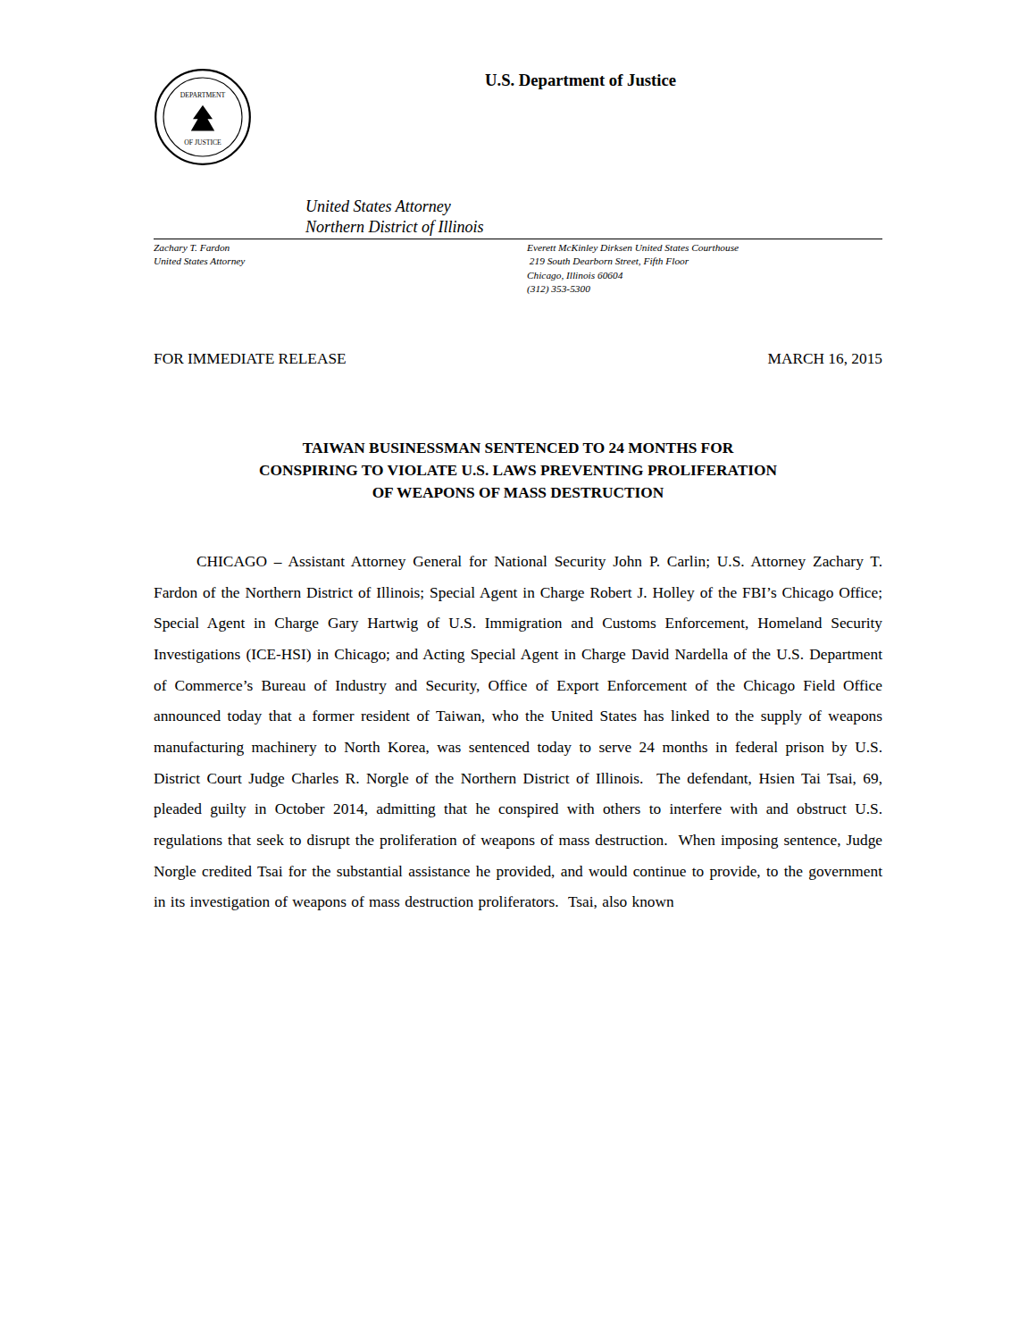U.S. Department of Justice
United States Attorney
Northern District of Illinois
Zachary T. Fardon
United States Attorney
Everett McKinley Dirksen United States Courthouse
219 South Dearborn Street, Fifth Floor
Chicago, Illinois 60604
(312) 353-5300
FOR IMMEDIATE RELEASE MARCH 16, 2015
Taiwan Businessman Sentenced to 24 Months for Conspiring to Violate U.S. Laws Preventing Proliferation of Weapons of Mass Destruction
CHICAGO – Assistant Attorney General for National Security John P. Carlin; U.S. Attorney Zachary T. Fardon of the Northern District of Illinois; Special Agent in Charge Robert J. Holley of the FBI’s Chicago Office; Special Agent in Charge Gary Hartwig of U.S. Immigration and Customs Enforcement, Homeland Security Investigations (ICE-HSI) in Chicago; and Acting Special Agent in Charge David Nardella of the U.S. Department of Commerce’s Bureau of Industry and Security, Office of Export Enforcement of the Chicago Field Office announced today that a former resident of Taiwan, who the United States has linked to the supply of weapons manufacturing machinery to North Korea, was sentenced today to serve 24 months in federal prison by U.S. District Court Judge Charles R. Norgle of the Northern District of Illinois. The defendant, Hsien Tai Tsai, 69, pleaded guilty in October 2014, admitting that he conspired with others to interfere with and obstruct U.S. regulations that seek to disrupt the proliferation of weapons of mass destruction. When imposing sentence, Judge Norgle credited Tsai for the substantial assistance he provided, and would continue to provide, to the government in its investigation of weapons of mass destruction proliferators. Tsai, also known